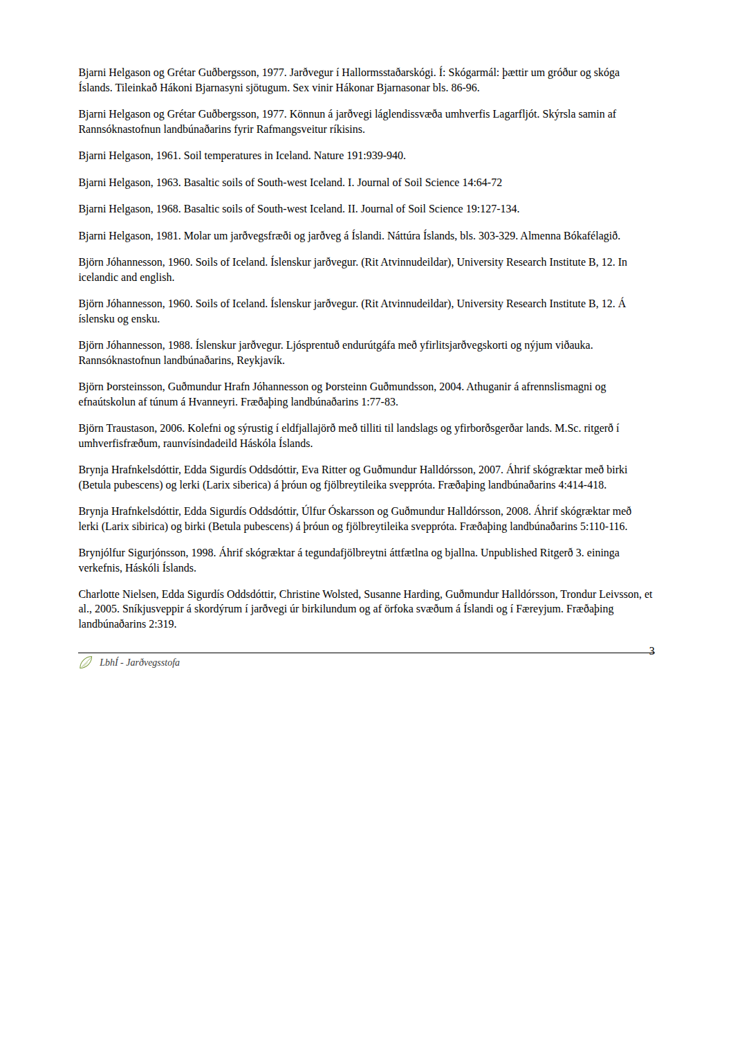Bjarni Helgason og Grétar Guðbergsson, 1977. Jarðvegur í Hallormsstaðarskógi. Í: Skógarmál: þættir um gróður og skóga Íslands. Tileinkað Hákoni Bjarnasyni sjötugum. Sex vinir Hákonar Bjarnasonar bls. 86-96.
Bjarni Helgason og Grétar Guðbergsson, 1977. Könnun á jarðvegi láglendissvæða umhverfis Lagarfljót. Skýrsla samin af Rannsóknastofnun landbúnaðarins fyrir Rafmangsveitur ríkisins.
Bjarni Helgason, 1961. Soil temperatures in Iceland. Nature 191:939-940.
Bjarni Helgason, 1963. Basaltic soils of South-west Iceland. I. Journal of Soil Science 14:64-72
Bjarni Helgason, 1968. Basaltic soils of South-west Iceland. II. Journal of Soil Science 19:127-134.
Bjarni Helgason, 1981. Molar um jarðvegsfræði og jarðveg á Íslandi. Náttúra Íslands, bls. 303-329. Almenna Bókafélagið.
Björn Jóhannesson, 1960. Soils of Iceland. Íslenskur jarðvegur. (Rit Atvinnudeildar), University Research Institute B, 12. In icelandic and english.
Björn Jóhannesson, 1960. Soils of Iceland. Íslenskur jarðvegur. (Rit Atvinnudeildar), University Research Institute B, 12. Á íslensku og ensku.
Björn Jóhannesson, 1988. Íslenskur jarðvegur. Ljósprentuð endurútgáfa með yfirlitsjarðvegskorti og nýjum viðauka. Rannsóknastofnun landbúnaðarins, Reykjavík.
Björn Þorsteinsson, Guðmundur Hrafn Jóhannesson og Þorsteinn Guðmundsson, 2004. Athuganir á afrennslismagni og efnaútskolun af túnum á Hvanneyri. Fræðaþing landbúnaðarins 1:77-83.
Björn Traustason, 2006. Kolefni og sýrustig í eldfjallajörð með tilliti til landslags og yfirborðsgerðar lands. M.Sc. ritgerð í umhverfisfræðum, raunvísindadeild Háskóla Íslands.
Brynja Hrafnkelsdóttir, Edda Sigurdís Oddsdóttir, Eva Ritter og Guðmundur Halldórsson, 2007. Áhrif skógræktar með birki (Betula pubescens) og lerki (Larix siberica) á þróun og fjölbreytileika sveppróta. Fræðaþing landbúnaðarins 4:414-418.
Brynja Hrafnkelsdóttir, Edda Sigurdís Oddsdóttir, Úlfur Óskarsson og Guðmundur Halldórsson, 2008. Áhrif skógræktar með lerki (Larix sibirica) og birki (Betula pubescens) á þróun og fjölbreytileika sveppróta. Fræðaþing landbúnaðarins 5:110-116.
Brynjólfur Sigurjónsson, 1998. Áhrif skógræktar á tegundafjölbreytni áttfætlna og bjallna. Unpublished Ritgerð 3. eininga verkefnis, Háskóli Íslands.
Charlotte Nielsen, Edda Sigurdís Oddsdóttir, Christine Wolsted, Susanne Harding, Guðmundur Halldórsson, Trondur Leivsson, et al., 2005. Sníkjusveppir á skordýrum í jarðvegi úr birkilundum og af örfoka svæðum á Íslandi og í Færeyjum. Fræðaþing landbúnaðarins 2:319.
LbhÍ - Jarðvegsstofa 3